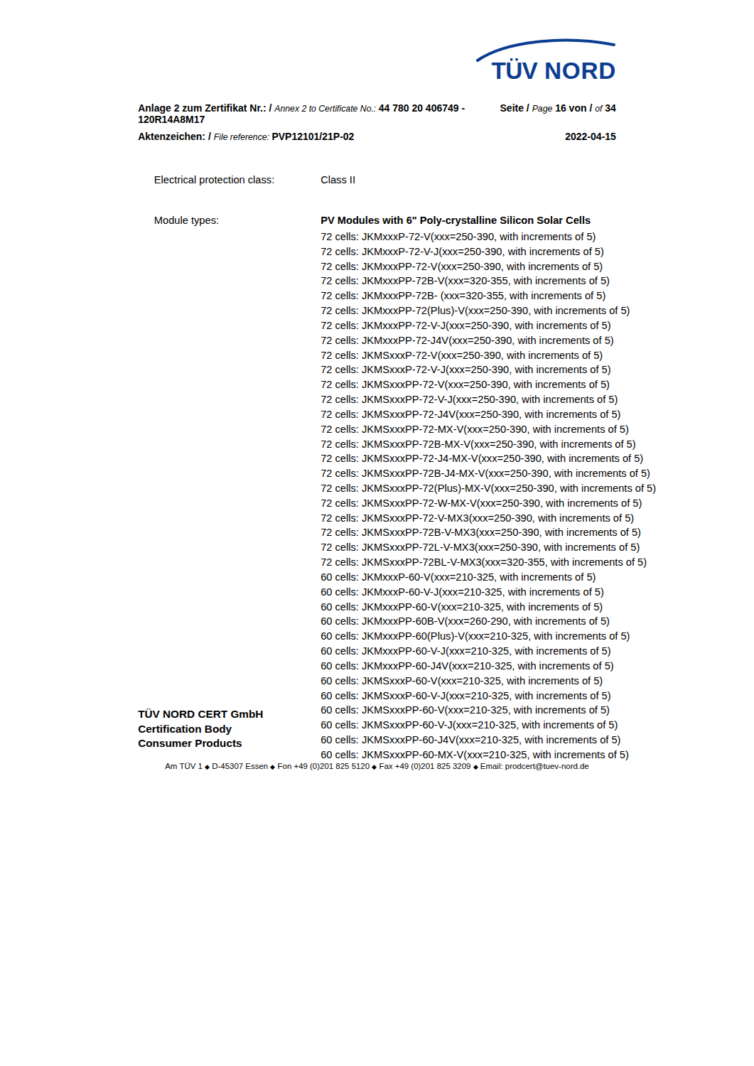TÜV NORD
Anlage 2 zum Zertifikat Nr.: / Annex 2 to Certificate No.: 44 780 20 406749 - 120R14A8M17
Seite / Page 16 von / of 34
Aktenzeichen: / File reference: PVP12101/21P-02
2022-04-15
Electrical protection class:
Class II
Module types:
PV Modules with 6" Poly-crystalline Silicon Solar Cells
72 cells: JKMxxxP-72-V(xxx=250-390, with increments of 5)
72 cells: JKMxxxP-72-V-J(xxx=250-390, with increments of 5)
72 cells: JKMxxxPP-72-V(xxx=250-390, with increments of 5)
72 cells: JKMxxxPP-72B-V(xxx=320-355, with increments of 5)
72 cells: JKMxxxPP-72B- (xxx=320-355, with increments of 5)
72 cells: JKMxxxPP-72(Plus)-V(xxx=250-390, with increments of 5)
72 cells: JKMxxxPP-72-V-J(xxx=250-390, with increments of 5)
72 cells: JKMxxxPP-72-J4V(xxx=250-390, with increments of 5)
72 cells: JKMSxxxP-72-V(xxx=250-390, with increments of 5)
72 cells: JKMSxxxP-72-V-J(xxx=250-390, with increments of 5)
72 cells: JKMSxxxPP-72-V(xxx=250-390, with increments of 5)
72 cells: JKMSxxxPP-72-V-J(xxx=250-390, with increments of 5)
72 cells: JKMSxxxPP-72-J4V(xxx=250-390, with increments of 5)
72 cells: JKMSxxxPP-72-MX-V(xxx=250-390, with increments of 5)
72 cells: JKMSxxxPP-72B-MX-V(xxx=250-390, with increments of 5)
72 cells: JKMSxxxPP-72-J4-MX-V(xxx=250-390, with increments of 5)
72 cells: JKMSxxxPP-72B-J4-MX-V(xxx=250-390, with increments of 5)
72 cells: JKMSxxxPP-72(Plus)-MX-V(xxx=250-390, with increments of 5)
72 cells: JKMSxxxPP-72-W-MX-V(xxx=250-390, with increments of 5)
72 cells: JKMSxxxPP-72-V-MX3(xxx=250-390, with increments of 5)
72 cells: JKMSxxxPP-72B-V-MX3(xxx=250-390, with increments of 5)
72 cells: JKMSxxxPP-72L-V-MX3(xxx=250-390, with increments of 5)
72 cells: JKMSxxxPP-72BL-V-MX3(xxx=320-355, with increments of 5)
60 cells: JKMxxxP-60-V(xxx=210-325, with increments of 5)
60 cells: JKMxxxP-60-V-J(xxx=210-325, with increments of 5)
60 cells: JKMxxxPP-60-V(xxx=210-325, with increments of 5)
60 cells: JKMxxxPP-60B-V(xxx=260-290, with increments of 5)
60 cells: JKMxxxPP-60(Plus)-V(xxx=210-325, with increments of 5)
60 cells: JKMxxxPP-60-V-J(xxx=210-325, with increments of 5)
60 cells: JKMxxxPP-60-J4V(xxx=210-325, with increments of 5)
60 cells: JKMSxxxP-60-V(xxx=210-325, with increments of 5)
60 cells: JKMSxxxP-60-V-J(xxx=210-325, with increments of 5)
60 cells: JKMSxxxPP-60-V(xxx=210-325, with increments of 5)
60 cells: JKMSxxxPP-60-V-J(xxx=210-325, with increments of 5)
60 cells: JKMSxxxPP-60-J4V(xxx=210-325, with increments of 5)
60 cells: JKMSxxxPP-60-MX-V(xxx=210-325, with increments of 5)
TÜV NORD CERT GmbH
Certification Body
Consumer Products
Am TÜV 1 ◆ D-45307 Essen ◆ Fon +49 (0)201 825 5120 ◆ Fax +49 (0)201 825 3209 ◆ Email: prodcert@tuev-nord.de